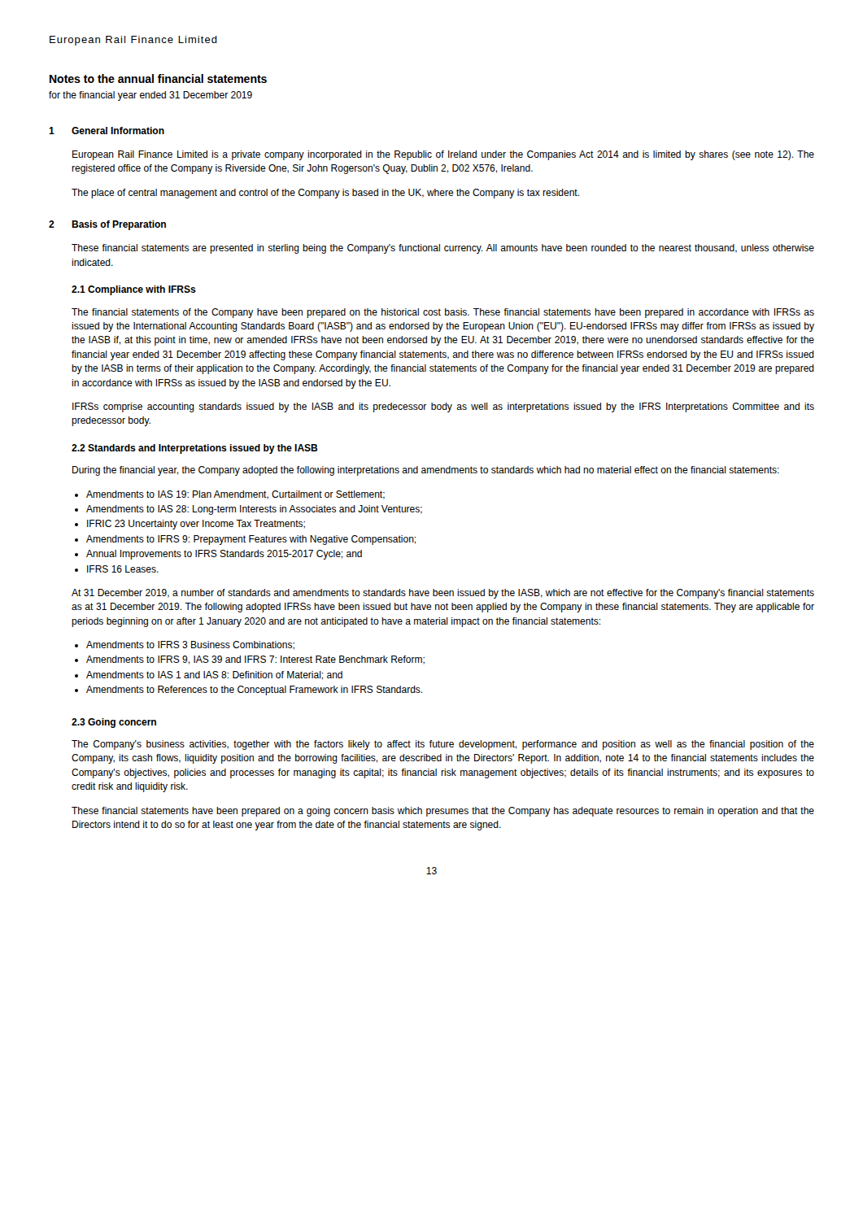European Rail Finance Limited
Notes to the annual financial statements
for the financial year ended 31 December 2019
1
General Information
European Rail Finance Limited is a private company incorporated in the Republic of Ireland under the Companies Act 2014 and is limited by shares (see note 12). The registered office of the Company is Riverside One, Sir John Rogerson's Quay, Dublin 2, D02 X576, Ireland.
The place of central management and control of the Company is based in the UK, where the Company is tax resident.
2
Basis of Preparation
These financial statements are presented in sterling being the Company's functional currency. All amounts have been rounded to the nearest thousand, unless otherwise indicated.
2.1 Compliance with IFRSs
The financial statements of the Company have been prepared on the historical cost basis. These financial statements have been prepared in accordance with IFRSs as issued by the International Accounting Standards Board ("IASB") and as endorsed by the European Union ("EU"). EU-endorsed IFRSs may differ from IFRSs as issued by the IASB if, at this point in time, new or amended IFRSs have not been endorsed by the EU. At 31 December 2019, there were no unendorsed standards effective for the financial year ended 31 December 2019 affecting these Company financial statements, and there was no difference between IFRSs endorsed by the EU and IFRSs issued by the IASB in terms of their application to the Company. Accordingly, the financial statements of the Company for the financial year ended 31 December 2019 are prepared in accordance with IFRSs as issued by the IASB and endorsed by the EU.
IFRSs comprise accounting standards issued by the IASB and its predecessor body as well as interpretations issued by the IFRS Interpretations Committee and its predecessor body.
2.2 Standards and Interpretations issued by the IASB
During the financial year, the Company adopted the following interpretations and amendments to standards which had no material effect on the financial statements:
Amendments to IAS 19: Plan Amendment, Curtailment or Settlement;
Amendments to IAS 28: Long-term Interests in Associates and Joint Ventures;
IFRIC 23 Uncertainty over Income Tax Treatments;
Amendments to IFRS 9: Prepayment Features with Negative Compensation;
Annual Improvements to IFRS Standards 2015-2017 Cycle; and
IFRS 16 Leases.
At 31 December 2019, a number of standards and amendments to standards have been issued by the IASB, which are not effective for the Company's financial statements as at 31 December 2019. The following adopted IFRSs have been issued but have not been applied by the Company in these financial statements. They are applicable for periods beginning on or after 1 January 2020 and are not anticipated to have a material impact on the financial statements:
Amendments to IFRS 3 Business Combinations;
Amendments to IFRS 9, IAS 39 and IFRS 7: Interest Rate Benchmark Reform;
Amendments to IAS 1 and IAS 8: Definition of Material; and
Amendments to References to the Conceptual Framework in IFRS Standards.
2.3 Going concern
The Company's business activities, together with the factors likely to affect its future development, performance and position as well as the financial position of the Company, its cash flows, liquidity position and the borrowing facilities, are described in the Directors' Report. In addition, note 14 to the financial statements includes the Company's objectives, policies and processes for managing its capital; its financial risk management objectives; details of its financial instruments; and its exposures to credit risk and liquidity risk.
These financial statements have been prepared on a going concern basis which presumes that the Company has adequate resources to remain in operation and that the Directors intend it to do so for at least one year from the date of the financial statements are signed.
13